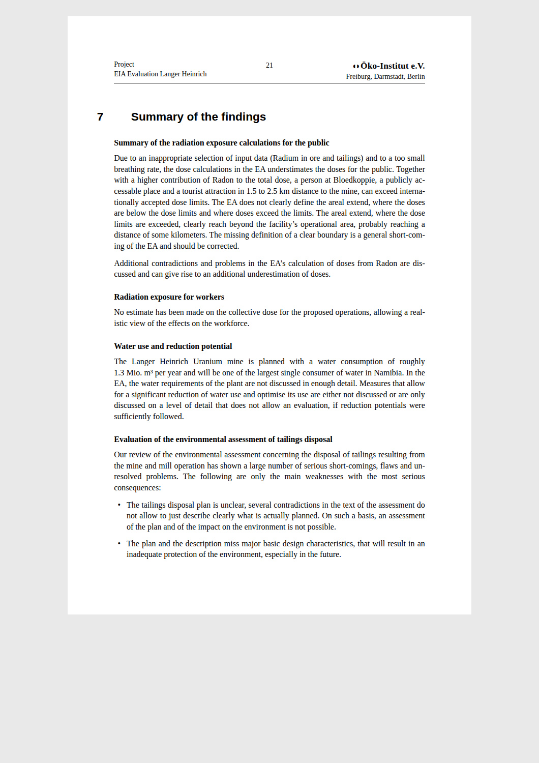Project
EIA Evaluation Langer Heinrich
21
Öko-Institut e.V.
Freiburg, Darmstadt, Berlin
7 Summary of the findings
Summary of the radiation exposure calculations for the public
Due to an inappropriate selection of input data (Radium in ore and tailings) and to a too small breathing rate, the dose calculations in the EA understimates the doses for the public. Together with a higher contribution of Radon to the total dose, a person at Bloedkoppie, a publicly accessable place and a tourist attraction in 1.5 to 2.5 km distance to the mine, can exceed internationally accepted dose limits. The EA does not clearly define the areal extend, where the doses are below the dose limits and where doses exceed the limits. The areal extend, where the dose limits are exceeded, clearly reach beyond the facility’s operational area, probably reaching a distance of some kilometers. The missing definition of a clear boundary is a general short-coming of the EA and should be corrected.
Additional contradictions and problems in the EA’s calculation of doses from Radon are discussed and can give rise to an additional underestimation of doses.
Radiation exposure for workers
No estimate has been made on the collective dose for the proposed operations, allowing a realistic view of the effects on the workforce.
Water use and reduction potential
The Langer Heinrich Uranium mine is planned with a water consumption of roughly 1.3 Mio. m³ per year and will be one of the largest single consumer of water in Namibia. In the EA, the water requirements of the plant are not discussed in enough detail. Measures that allow for a significant reduction of water use and optimise its use are either not discussed or are only discussed on a level of detail that does not allow an evaluation, if reduction potentials were sufficiently followed.
Evaluation of the environmental assessment of tailings disposal
Our review of the environmental assessment concerning the disposal of tailings resulting from the mine and mill operation has shown a large number of serious short-comings, flaws and unresolved problems. The following are only the main weaknesses with the most serious consequences:
The tailings disposal plan is unclear, several contradictions in the text of the assessment do not allow to just describe clearly what is actually planned. On such a basis, an assessment of the plan and of the impact on the environment is not possible.
The plan and the description miss major basic design characteristics, that will result in an inadequate protection of the environment, especially in the future.